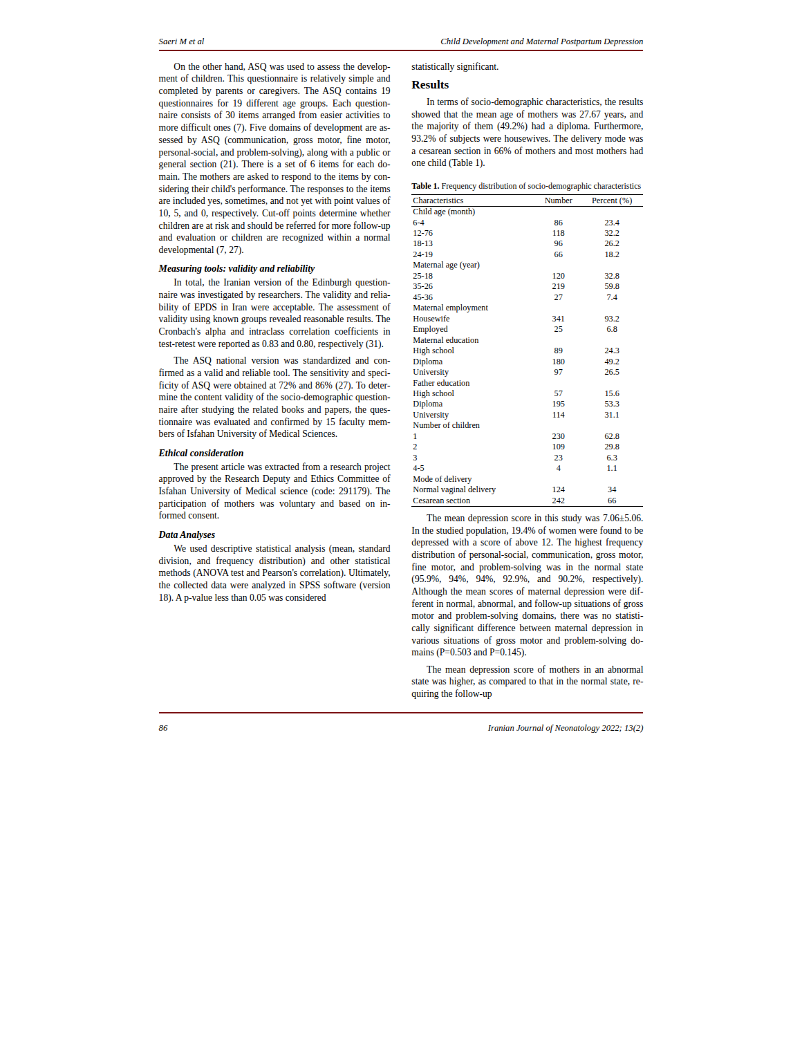Saeri M et al
Child Development and Maternal Postpartum Depression
On the other hand, ASQ was used to assess the development of children. This questionnaire is relatively simple and completed by parents or caregivers. The ASQ contains 19 questionnaires for 19 different age groups. Each questionnaire consists of 30 items arranged from easier activities to more difficult ones (7). Five domains of development are assessed by ASQ (communication, gross motor, fine motor, personal-social, and problem-solving), along with a public or general section (21). There is a set of 6 items for each domain. The mothers are asked to respond to the items by considering their child's performance. The responses to the items are included yes, sometimes, and not yet with point values of 10, 5, and 0, respectively. Cut-off points determine whether children are at risk and should be referred for more follow-up and evaluation or children are recognized within a normal developmental (7, 27).
Measuring tools: validity and reliability
In total, the Iranian version of the Edinburgh questionnaire was investigated by researchers. The validity and reliability of EPDS in Iran were acceptable. The assessment of validity using known groups revealed reasonable results. The Cronbach's alpha and intraclass correlation coefficients in test-retest were reported as 0.83 and 0.80, respectively (31).
The ASQ national version was standardized and confirmed as a valid and reliable tool. The sensitivity and specificity of ASQ were obtained at 72% and 86% (27). To determine the content validity of the socio-demographic questionnaire after studying the related books and papers, the questionnaire was evaluated and confirmed by 15 faculty members of Isfahan University of Medical Sciences.
Ethical consideration
The present article was extracted from a research project approved by the Research Deputy and Ethics Committee of Isfahan University of Medical science (code: 291179). The participation of mothers was voluntary and based on informed consent.
Data Analyses
We used descriptive statistical analysis (mean, standard division, and frequency distribution) and other statistical methods (ANOVA test and Pearson's correlation). Ultimately, the collected data were analyzed in SPSS software (version 18). A p-value less than 0.05 was considered
statistically significant.
Results
In terms of socio-demographic characteristics, the results showed that the mean age of mothers was 27.67 years, and the majority of them (49.2%) had a diploma. Furthermore, 93.2% of subjects were housewives. The delivery mode was a cesarean section in 66% of mothers and most mothers had one child (Table 1).
Table 1. Frequency distribution of socio-demographic characteristics
| Characteristics | Number | Percent (%) |
| --- | --- | --- |
| Child age (month) | | |
| 6-4 | 86 | 23.4 |
| 12-76 | 118 | 32.2 |
| 18-13 | 96 | 26.2 |
| 24-19 | 66 | 18.2 |
| Maternal age (year) | | |
| 25-18 | 120 | 32.8 |
| 35-26 | 219 | 59.8 |
| 45-36 | 27 | 7.4 |
| Maternal employment | | |
| Housewife | 341 | 93.2 |
| Employed | 25 | 6.8 |
| Maternal education | | |
| High school | 89 | 24.3 |
| Diploma | 180 | 49.2 |
| University | 97 | 26.5 |
| Father education | | |
| High school | 57 | 15.6 |
| Diploma | 195 | 53.3 |
| University | 114 | 31.1 |
| Number of children | | |
| 1 | 230 | 62.8 |
| 2 | 109 | 29.8 |
| 3 | 23 | 6.3 |
| 4-5 | 4 | 1.1 |
| Mode of delivery | | |
| Normal vaginal delivery | 124 | 34 |
| Cesarean section | 242 | 66 |
The mean depression score in this study was 7.06±5.06. In the studied population, 19.4% of women were found to be depressed with a score of above 12. The highest frequency distribution of personal-social, communication, gross motor, fine motor, and problem-solving was in the normal state (95.9%, 94%, 94%, 92.9%, and 90.2%, respectively). Although the mean scores of maternal depression were different in normal, abnormal, and follow-up situations of gross motor and problem-solving domains, there was no statistically significant difference between maternal depression in various situations of gross motor and problem-solving domains (P=0.503 and P=0.145).
The mean depression score of mothers in an abnormal state was higher, as compared to that in the normal state, requiring the follow-up
86
Iranian Journal of Neonatology 2022; 13(2)